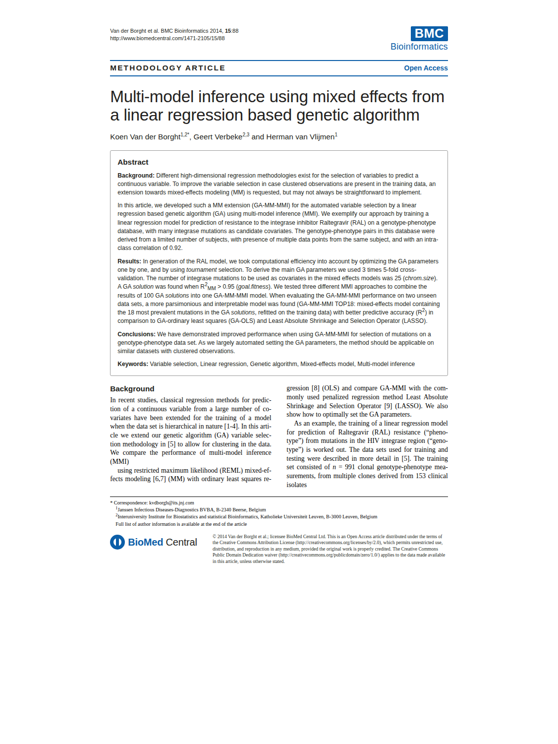Van der Borght et al. BMC Bioinformatics 2014, 15:88
http://www.biomedcentral.com/1471-2105/15/88
BMC
Bioinformatics
METHODOLOGY ARTICLE
Open Access
Multi-model inference using mixed effects from a linear regression based genetic algorithm
Koen Van der Borght1,2*, Geert Verbeke2,3 and Herman van Vlijmen1
Abstract
Background: Different high-dimensional regression methodologies exist for the selection of variables to predict a continuous variable. To improve the variable selection in case clustered observations are present in the training data, an extension towards mixed-effects modeling (MM) is requested, but may not always be straightforward to implement.
In this article, we developed such a MM extension (GA-MM-MMI) for the automated variable selection by a linear regression based genetic algorithm (GA) using multi-model inference (MMI). We exemplify our approach by training a linear regression model for prediction of resistance to the integrase inhibitor Raltegravir (RAL) on a genotype-phenotype database, with many integrase mutations as candidate covariates. The genotype-phenotype pairs in this database were derived from a limited number of subjects, with presence of multiple data points from the same subject, and with an intra-class correlation of 0.92.
Results: In generation of the RAL model, we took computational efficiency into account by optimizing the GA parameters one by one, and by using tournament selection. To derive the main GA parameters we used 3 times 5-fold cross-validation. The number of integrase mutations to be used as covariates in the mixed effects models was 25 (chrom.size). A GA solution was found when R2MM > 0.95 (goal.fitness). We tested three different MMI approaches to combine the results of 100 GA solutions into one GA-MM-MMI model. When evaluating the GA-MM-MMI performance on two unseen data sets, a more parsimonious and interpretable model was found (GA-MM-MMI TOP18: mixed-effects model containing the 18 most prevalent mutations in the GA solutions, refitted on the training data) with better predictive accuracy (R2) in comparison to GA-ordinary least squares (GA-OLS) and Least Absolute Shrinkage and Selection Operator (LASSO).
Conclusions: We have demonstrated improved performance when using GA-MM-MMI for selection of mutations on a genotype-phenotype data set. As we largely automated setting the GA parameters, the method should be applicable on similar datasets with clustered observations.
Keywords: Variable selection, Linear regression, Genetic algorithm, Mixed-effects model, Multi-model inference
Background
In recent studies, classical regression methods for prediction of a continuous variable from a large number of covariates have been extended for the training of a model when the data set is hierarchical in nature [1-4]. In this article we extend our genetic algorithm (GA) variable selection methodology in [5] to allow for clustering in the data. We compare the performance of multi-model inference (MMI)
using restricted maximum likelihood (REML) mixed-effects modeling [6,7] (MM) with ordinary least squares regression [8] (OLS) and compare GA-MMI with the commonly used penalized regression method Least Absolute Shrinkage and Selection Operator [9] (LASSO). We also show how to optimally set the GA parameters.
As an example, the training of a linear regression model for prediction of Raltegravir (RAL) resistance (“phenotype”) from mutations in the HIV integrase region (“genotype”) is worked out. The data sets used for training and testing were described in more detail in [5]. The training set consisted of n = 991 clonal genotype-phenotype measurements, from multiple clones derived from 153 clinical isolates
* Correspondence: kvdborgh@its.jnj.com
1Janssen Infectious Diseases-Diagnostics BVBA, B-2340 Beerse, Belgium
2Interuniversity Institute for Biostatistics and statistical Bioinformatics, Katholieke Universiteit Leuven, B-3000 Leuven, Belgium
Full list of author information is available at the end of the article
BioMed Central
© 2014 Van der Borght et al.; licensee BioMed Central Ltd. This is an Open Access article distributed under the terms of the Creative Commons Attribution License (http://creativecommons.org/licenses/by/2.0), which permits unrestricted use, distribution, and reproduction in any medium, provided the original work is properly credited. The Creative Commons Public Domain Dedication waiver (http://creativecommons.org/publicdomain/zero/1.0/) applies to the data made available in this article, unless otherwise stated.